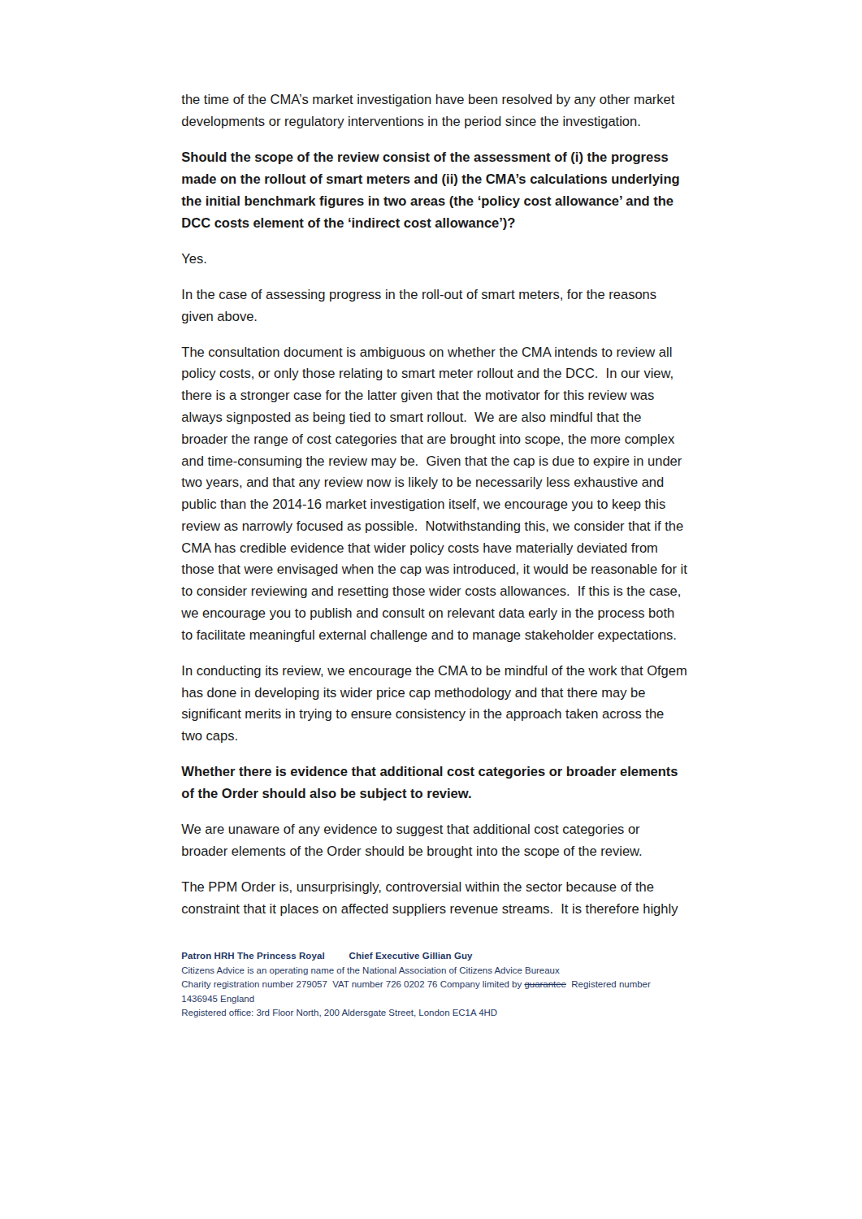the time of the CMA’s market investigation have been resolved by any other market developments or regulatory interventions in the period since the investigation.
Should the scope of the review consist of the assessment of (i) the progress made on the rollout of smart meters and (ii) the CMA’s calculations underlying the initial benchmark figures in two areas (the ‘policy cost allowance’ and the DCC costs element of the ‘indirect cost allowance’)?
Yes.
In the case of assessing progress in the roll-out of smart meters, for the reasons given above.
The consultation document is ambiguous on whether the CMA intends to review all policy costs, or only those relating to smart meter rollout and the DCC. In our view, there is a stronger case for the latter given that the motivator for this review was always signposted as being tied to smart rollout. We are also mindful that the broader the range of cost categories that are brought into scope, the more complex and time-consuming the review may be. Given that the cap is due to expire in under two years, and that any review now is likely to be necessarily less exhaustive and public than the 2014-16 market investigation itself, we encourage you to keep this review as narrowly focused as possible. Notwithstanding this, we consider that if the CMA has credible evidence that wider policy costs have materially deviated from those that were envisaged when the cap was introduced, it would be reasonable for it to consider reviewing and resetting those wider costs allowances. If this is the case, we encourage you to publish and consult on relevant data early in the process both to facilitate meaningful external challenge and to manage stakeholder expectations.
In conducting its review, we encourage the CMA to be mindful of the work that Ofgem has done in developing its wider price cap methodology and that there may be significant merits in trying to ensure consistency in the approach taken across the two caps.
Whether there is evidence that additional cost categories or broader elements of the Order should also be subject to review.
We are unaware of any evidence to suggest that additional cost categories or broader elements of the Order should be brought into the scope of the review.
The PPM Order is, unsurprisingly, controversial within the sector because of the constraint that it places on affected suppliers revenue streams. It is therefore highly
Patron HRH The Princess Royal Chief Executive Gillian Guy
Citizens Advice is an operating name of the National Association of Citizens Advice Bureaux
Charity registration number 279057 VAT number 726 0202 76 Company limited by guarantee Registered number 1436945 England
Registered office: 3rd Floor North, 200 Aldersgate Street, London EC1A 4HD